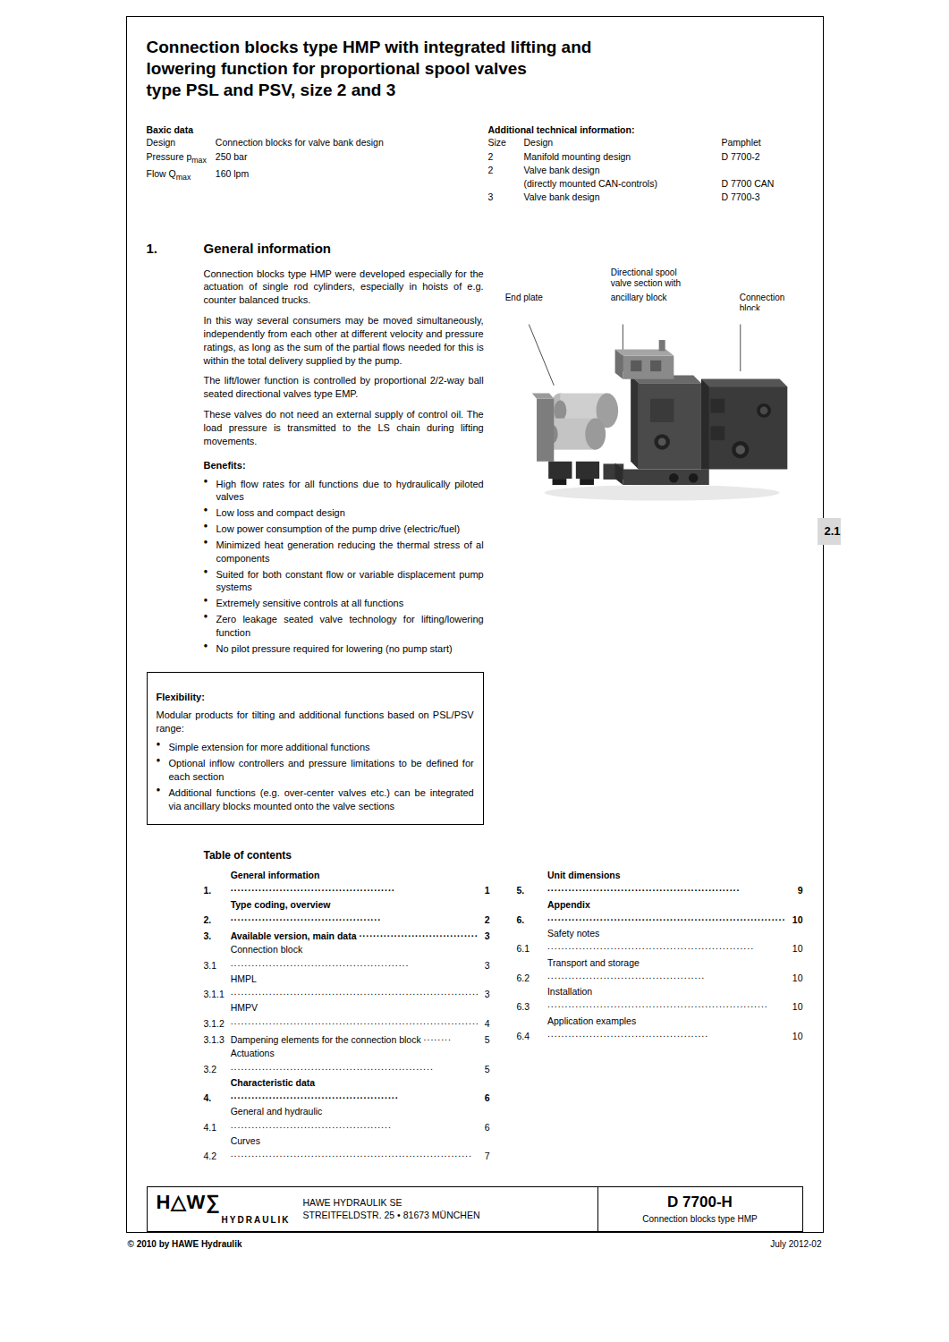Connection blocks type HMP with integrated lifting and
lowering function for proportional spool valves
type PSL and PSV, size 2 and 3
Baxic data
| Design | Connection blocks for valve bank design |
| Pressure p max | 250 bar |
| Flow Q max | 160 lpm |
Additional technical information:
| Size | Design | Pamphlet |
| 2 | Manifold mounting design | D 7700-2 |
| 2 | Valve bank design | |
| | (directly mounted CAN-controls) | D 7700 CAN |
| 3 | Valve bank design | D 7700-3 |
1.
General information
Connection blocks type HMP were developed especially for the actuation of single rod cylinders, especially in hoists of e.g. counter balanced trucks.
In this way several consumers may be moved simultaneously, independently from each other at different velocity and pressure ratings, as long as the sum of the partial flows needed for this is within the total delivery supplied by the pump.
The lift/lower function is controlled by proportional 2/2-way ball seated directional valves type EMP.
These valves do not need an external supply of control oil. The load pressure is transmitted to the LS chain during lifting movements.
Benefits:
High flow rates for all functions due to hydraulically piloted valves
Low loss and compact design
Low power consumption of the pump drive (electric/fuel)
Minimized heat generation reducing the thermal stress of al components
Suited for both constant flow or variable displacement pump systems
Extremely sensitive controls at all functions
Zero leakage seated valve technology for lifting/lowering function
No pilot pressure required for lowering (no pump start)
Flexibility:
Modular products for tilting and additional functions based on PSL/PSV range:
Simple extension for more additional functions
Optional inflow controllers and pressure limitations to be defined for each section
Additional functions (e.g. over-center valves etc.) can be integrated via ancillary blocks mounted onto the valve sections
Directional spool
valve section with
End plate
ancillary block
Connection block
2.1
Table of contents
| 1. | General information ............................................... | 1 |
| 2. | Type coding, overview ........................................... | 2 |
| 3. | Available version, main data .................................. | 3 |
| 3.1 | Connection block ................................................... | 3 |
| 3.1.1 | HMPL ....................................................................... | 3 |
| 3.1.2 | HMPV ....................................................................... | 4 |
| 3.1.3 | Dampening elements for the connection block ........ | 5 |
| 3.2 | Actuations .......................................................... | 5 |
| 4. | Characteristic data ................................................ | 6 |
| 4.1 | General and hydraulic .............................................. | 6 |
| 4.2 | Curves ..................................................................... | 7 |
| 5. | Unit dimensions ....................................................... | 9 |
| 6. | Appendix .................................................................... | 10 |
| 6.1 | Safety notes ........................................................... | 10 |
| 6.2 | Transport and storage ............................................. | 10 |
| 6.3 | Installation ............................................................... | 10 |
| 6.4 | Application examples .............................................. | 10 |
H△W∑
HYDRAULIK
HAWE HYDRAULIK SE
STREITFELDSTR. 25 • 81673 MÜNCHEN
D 7700-H
Connection blocks type HMP
© 2010 by HAWE Hydraulik
July 2012-02